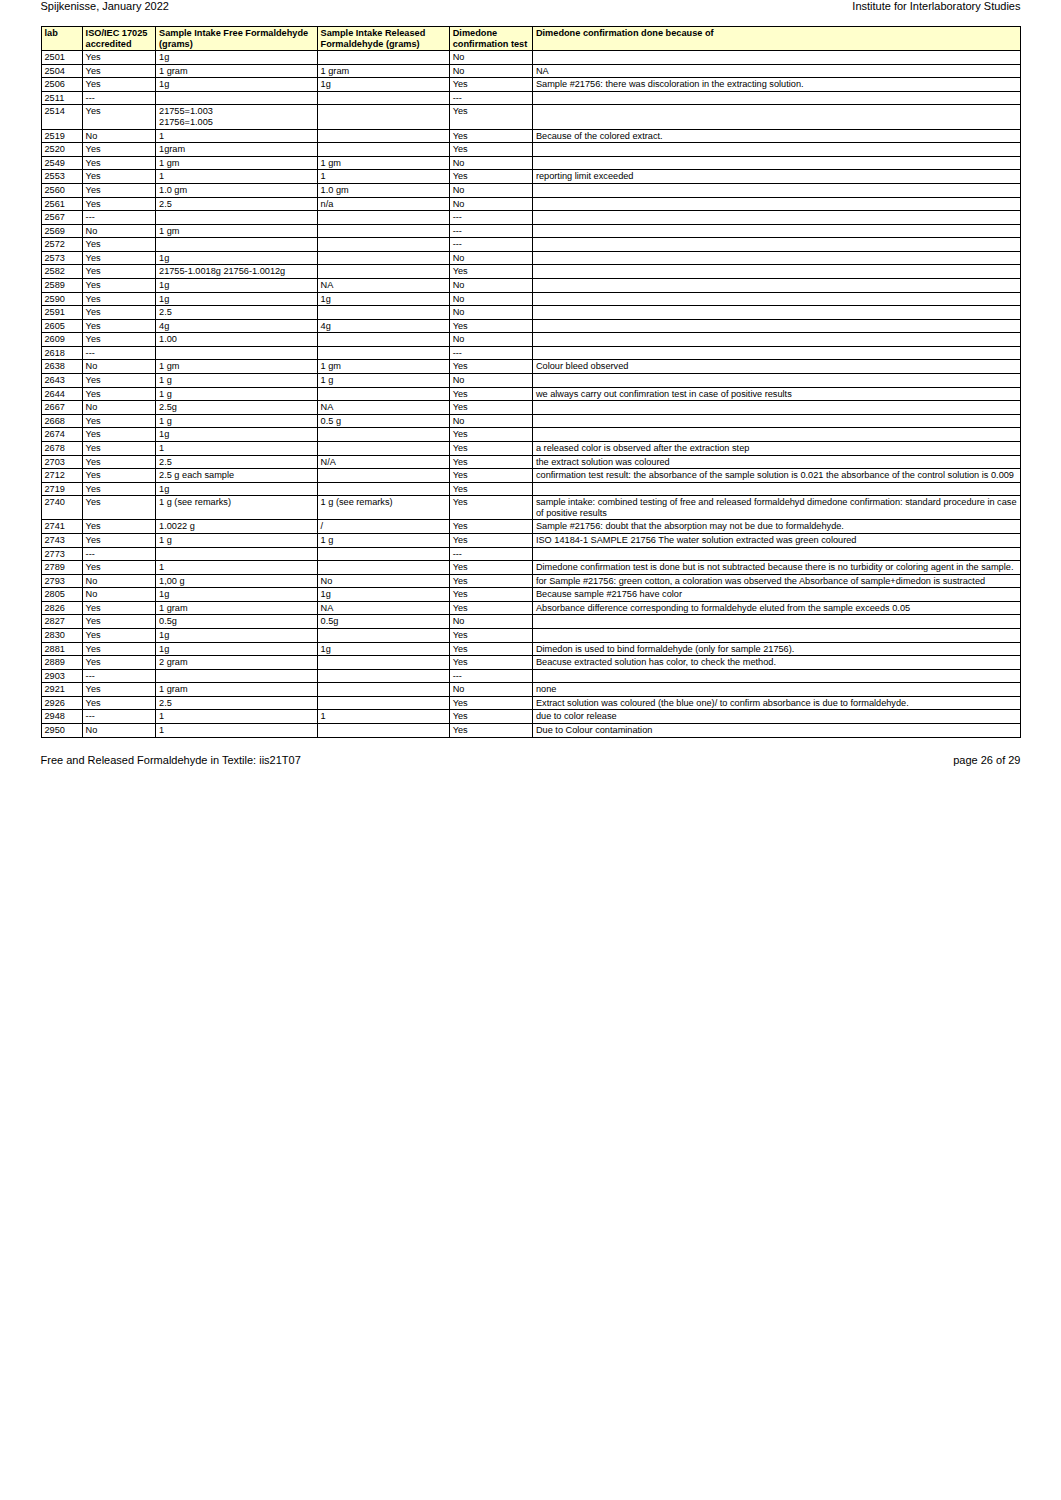Spijkenisse, January 2022
Institute for Interlaboratory Studies
| lab | ISO/IEC 17025 accredited | Sample Intake Free Formaldehyde (grams) | Sample Intake Released Formaldehyde (grams) | Dimedone confirmation test | Dimedone confirmation done because of |
| --- | --- | --- | --- | --- | --- |
| 2501 | Yes | 1g | | No | |
| 2504 | Yes | 1 gram | 1 gram | No | NA |
| 2506 | Yes | 1g | 1g | Yes | Sample #21756: there was discoloration in the extracting solution. |
| 2511 | --- | | | --- | |
| 2514 | Yes | 21755=1.003 21756=1.005 | | Yes | |
| 2519 | No | 1 | | Yes | Because of the colored extract. |
| 2520 | Yes | 1gram | | Yes | |
| 2549 | Yes | 1 gm | 1 gm | No | |
| 2553 | Yes | 1 | 1 | Yes | reporting limit exceeded |
| 2560 | Yes | 1.0 gm | 1.0 gm | No | |
| 2561 | Yes | 2.5 | n/a | No | |
| 2567 | --- | | | --- | |
| 2569 | No | 1 gm | | --- | |
| 2572 | Yes | | | --- | |
| 2573 | Yes | 1g | | No | |
| 2582 | Yes | 21755-1.0018g 21756-1.0012g | | Yes | |
| 2589 | Yes | 1g | NA | No | |
| 2590 | Yes | 1g | 1g | No | |
| 2591 | Yes | 2.5 | | No | |
| 2605 | Yes | 4g | 4g | Yes | |
| 2609 | Yes | 1.00 | | No | |
| 2618 | --- | | | --- | |
| 2638 | No | 1 gm | 1 gm | Yes | Colour bleed observed |
| 2643 | Yes | 1 g | 1 g | No | |
| 2644 | Yes | 1 g | | Yes | we always carry out confimration test in case of positive results |
| 2667 | No | 2.5g | NA | Yes | |
| 2668 | Yes | 1 g | 0.5 g | No | |
| 2674 | Yes | 1g | | Yes | |
| 2678 | Yes | 1 | | Yes | a released color is observed after the extraction step |
| 2703 | Yes | 2.5 | N/A | Yes | the extract solution was coloured |
| 2712 | Yes | 2.5 g each sample | | Yes | confirmation test result: the absorbance of the sample solution is 0.021 the absorbance of the control solution is 0.009 |
| 2719 | Yes | 1g | | Yes | |
| 2740 | Yes | 1 g (see remarks) | 1 g (see remarks) | Yes | sample intake: combined testing of free and released formaldehyd dimedone confirmation: standard procedure in case of positive results |
| 2741 | Yes | 1.0022 g | / | Yes | Sample #21756: doubt that the absorption may not be due to formaldehyde. |
| 2743 | Yes | 1 g | 1 g | Yes | ISO 14184-1 SAMPLE 21756 The water solution extracted was green coloured |
| 2773 | --- | | | --- | |
| 2789 | Yes | 1 | | Yes | Dimedone confirmation test is done but is not subtracted because there is no turbidity or coloring agent in the sample. |
| 2793 | No | 1,00 g | No | Yes | for Sample #21756: green cotton, a coloration was observed the Absorbance of sample+dimedon is sustracted |
| 2805 | No | 1g | 1g | Yes | Because sample #21756 have color |
| 2826 | Yes | 1 gram | NA | Yes | Absorbance difference corresponding to formaldehyde eluted from the sample exceeds 0.05 |
| 2827 | Yes | 0.5g | 0.5g | No | |
| 2830 | Yes | 1g | | Yes | |
| 2881 | Yes | 1g | 1g | Yes | Dimedon is used to bind formaldehyde (only for sample 21756). |
| 2889 | Yes | 2 gram | | Yes | Beacuse extracted solution has color, to check the method. |
| 2903 | --- | | | --- | |
| 2921 | Yes | 1 gram | | No | none |
| 2926 | Yes | 2.5 | | Yes | Extract solution was coloured (the blue one)/ to confirm absorbance is due to formaldehyde. |
| 2948 | --- | 1 | 1 | Yes | due to color release |
| 2950 | No | 1 | | Yes | Due to Colour contamination |
Free and Released Formaldehyde in Textile: iis21T07
page 26 of 29